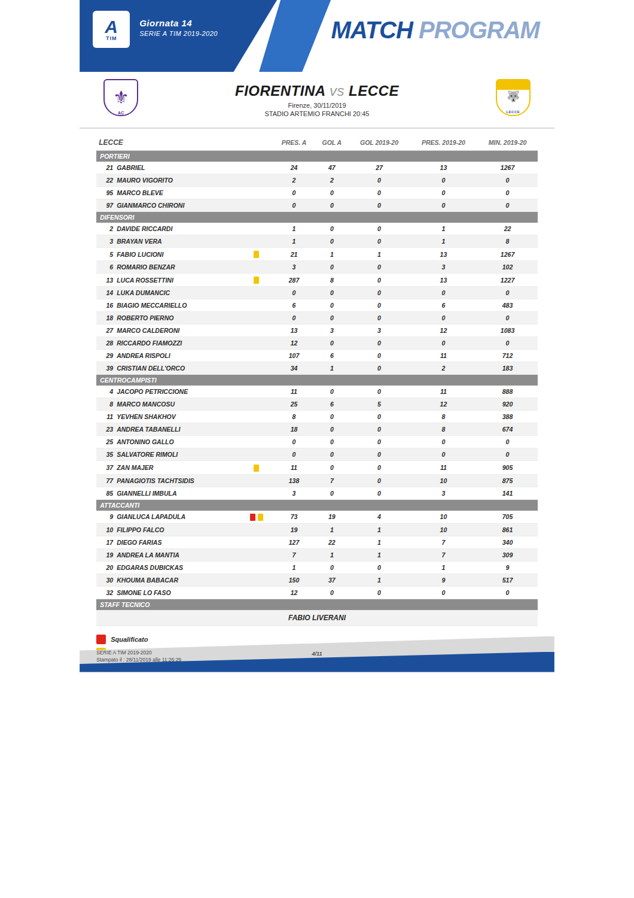A
TIM
Giornata 14
SERIE A TIM 2019-2020
MATCH PROGRAM
⚜
AC
FIORENTINA vs LECCE
Firenze, 30/11/2019
STADIO ARTEMIO FRANCHI 20:45
🐺
LECCE
| LECCE | | PRES. A | GOL A | GOL 2019-20 | PRES. 2019-20 | MIN. 2019-20 |
| --- | --- | --- | --- | --- | --- | --- |
| PORTIERI |
| 21 GABRIEL | | 24 | 47 | 27 | 13 | 1267 |
| 22 MAURO VIGORITO | | 2 | 2 | 0 | 0 | 0 |
| 95 MARCO BLEVE | | 0 | 0 | 0 | 0 | 0 |
| 97 GIANMARCO CHIRONI | | 0 | 0 | 0 | 0 | 0 |
| DIFENSORI |
| 2 DAVIDE RICCARDI | | 1 | 0 | 0 | 1 | 22 |
| 3 BRAYAN VERA | | 1 | 0 | 0 | 1 | 8 |
| 5 FABIO LUCIONI | | 21 | 1 | 1 | 13 | 1267 |
| 6 ROMARIO BENZAR | | 3 | 0 | 0 | 3 | 102 |
| 13 LUCA ROSSETTINI | | 287 | 8 | 0 | 13 | 1227 |
| 14 LUKA DUMANCIC | | 0 | 0 | 0 | 0 | 0 |
| 16 BIAGIO MECCARIELLO | | 6 | 0 | 0 | 6 | 483 |
| 18 ROBERTO PIERNO | | 0 | 0 | 0 | 0 | 0 |
| 27 MARCO CALDERONI | | 13 | 3 | 3 | 12 | 1083 |
| 28 RICCARDO FIAMOZZI | | 12 | 0 | 0 | 0 | 0 |
| 29 ANDREA RISPOLI | | 107 | 6 | 0 | 11 | 712 |
| 39 CRISTIAN DELL'ORCO | | 34 | 1 | 0 | 2 | 183 |
| CENTROCAMPISTI |
| 4 JACOPO PETRICCIONE | | 11 | 0 | 0 | 11 | 888 |
| 8 MARCO MANCOSU | | 25 | 6 | 5 | 12 | 920 |
| 11 YEVHEN SHAKHOV | | 8 | 0 | 0 | 8 | 388 |
| 23 ANDREA TABANELLI | | 18 | 0 | 0 | 8 | 674 |
| 25 ANTONINO GALLO | | 0 | 0 | 0 | 0 | 0 |
| 35 SALVATORE RIMOLI | | 0 | 0 | 0 | 0 | 0 |
| 37 ZAN MAJER | | 11 | 0 | 0 | 11 | 905 |
| 77 PANAGIOTIS TACHTSIDIS | | 138 | 7 | 0 | 10 | 875 |
| 85 GIANNELLI IMBULA | | 3 | 0 | 0 | 3 | 141 |
| ATTACCANTI |
| 9 GIANLUCA LAPADULA | | 73 | 19 | 4 | 10 | 705 |
| 10 FILIPPO FALCO | | 19 | 1 | 1 | 10 | 861 |
| 17 DIEGO FARIAS | | 127 | 22 | 1 | 7 | 340 |
| 19 ANDREA LA MANTIA | | 7 | 1 | 1 | 7 | 309 |
| 20 EDGARAS DUBICKAS | | 1 | 0 | 0 | 1 | 9 |
| 30 KHOUMA BABACAR | | 150 | 37 | 1 | 9 | 517 |
| 32 SIMONE LO FASO | | 12 | 0 | 0 | 0 | 0 |
| STAFF TECNICO |
| FABIO LIVERANI |
Squalificato
Diffidato
SERIE A TIM 2019-2020
Stampato il : 28/11/2019 alle 11:26:29
4/11